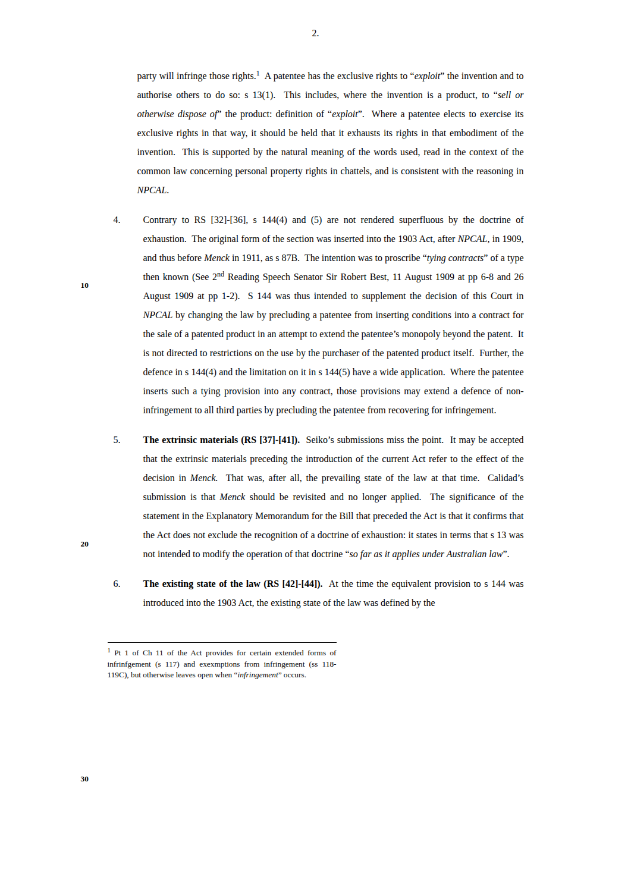2.
10 20 30
party will infringe those rights.1 A patentee has the exclusive rights to “exploit” the invention and to authorise others to do so: s 13(1). This includes, where the invention is a product, to “sell or otherwise dispose of” the product: definition of “exploit”. Where a patentee elects to exercise its exclusive rights in that way, it should be held that it exhausts its rights in that embodiment of the invention. This is supported by the natural meaning of the words used, read in the context of the common law concerning personal property rights in chattels, and is consistent with the reasoning in NPCAL.
4.
Contrary to RS [32]-[36], s 144(4) and (5) are not rendered superfluous by the doctrine of exhaustion. The original form of the section was inserted into the 1903 Act, after NPCAL, in 1909, and thus before Menck in 1911, as s 87B. The intention was to proscribe “tying contracts” of a type then known (See 2nd Reading Speech Senator Sir Robert Best, 11 August 1909 at pp 6-8 and 26 August 1909 at pp 1-2). S 144 was thus intended to supplement the decision of this Court in NPCAL by changing the law by precluding a patentee from inserting conditions into a contract for the sale of a patented product in an attempt to extend the patentee’s monopoly beyond the patent. It is not directed to restrictions on the use by the purchaser of the patented product itself. Further, the defence in s 144(4) and the limitation on it in s 144(5) have a wide application. Where the patentee inserts such a tying provision into any contract, those provisions may extend a defence of non-infringement to all third parties by precluding the patentee from recovering for infringement.
5.
The extrinsic materials (RS [37]-[41]). Seiko’s submissions miss the point. It may be accepted that the extrinsic materials preceding the introduction of the current Act refer to the effect of the decision in Menck. That was, after all, the prevailing state of the law at that time. Calidad’s submission is that Menck should be revisited and no longer applied. The significance of the statement in the Explanatory Memorandum for the Bill that preceded the Act is that it confirms that the Act does not exclude the recognition of a doctrine of exhaustion: it states in terms that s 13 was not intended to modify the operation of that doctrine “so far as it applies under Australian law”.
6.
The existing state of the law (RS [42]-[44]). At the time the equivalent provision to s 144 was introduced into the 1903 Act, the existing state of the law was defined by the
1 Pt 1 of Ch 11 of the Act provides for certain extended forms of infrinfgement (s 117) and exexmptions from infringement (ss 118-119C), but otherwise leaves open when “infringement” occurs.